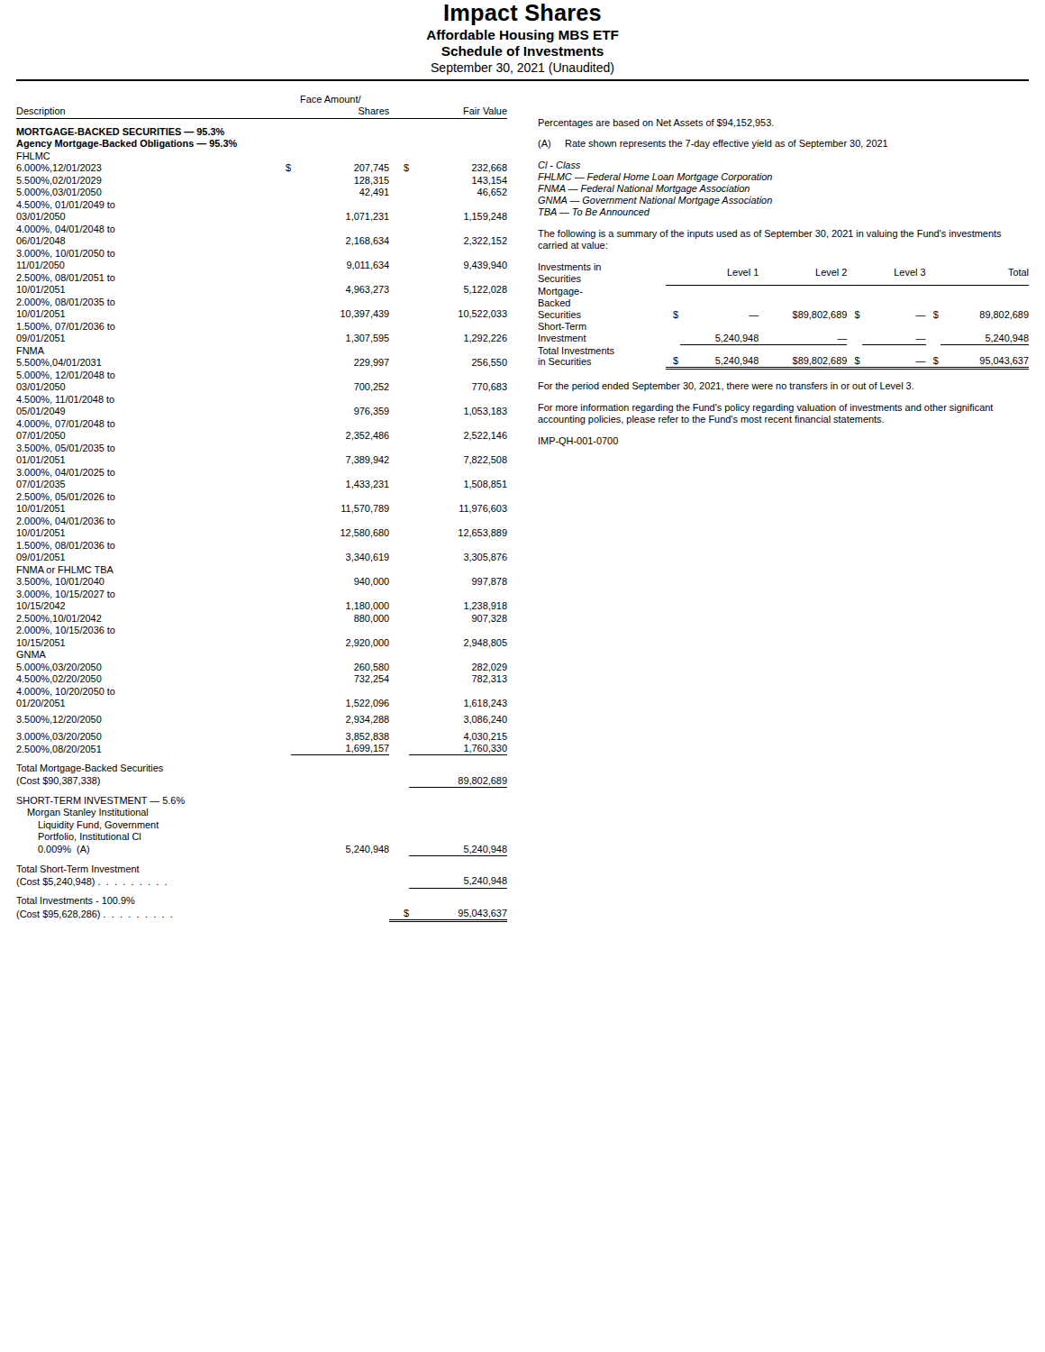Impact Shares
Affordable Housing MBS ETF
Schedule of Investments
September 30, 2021 (Unaudited)
| | Face Amount/ | |
| Description | Shares | Fair Value |
| MORTGAGE-BACKED SECURITIES — 95.3% | |
| Agency Mortgage-Backed Obligations — 95.3% | |
| FHLMC | |
| 6.000%,12/01/2023 | $ | 207,745 | $ | 232,668 |
| 5.500%,02/01/2029 | | 128,315 | | 143,154 |
| 5.000%,03/01/2050 | | 42,491 | | 46,652 |
| 4.500%, 01/01/2049 to | |
| 03/01/2050 | | 1,071,231 | | 1,159,248 |
| 4.000%, 04/01/2048 to | |
| 06/01/2048 | | 2,168,634 | | 2,322,152 |
| 3.000%, 10/01/2050 to | |
| 11/01/2050 | | 9,011,634 | | 9,439,940 |
| 2.500%, 08/01/2051 to | |
| 10/01/2051 | | 4,963,273 | | 5,122,028 |
| 2.000%, 08/01/2035 to | |
| 10/01/2051 | | 10,397,439 | | 10,522,033 |
| 1.500%, 07/01/2036 to | |
| 09/01/2051 | | 1,307,595 | | 1,292,226 |
| FNMA | |
| 5.500%,04/01/2031 | | 229,997 | | 256,550 |
| 5.000%, 12/01/2048 to | |
| 03/01/2050 | | 700,252 | | 770,683 |
| 4.500%, 11/01/2048 to | |
| 05/01/2049 | | 976,359 | | 1,053,183 |
| 4.000%, 07/01/2048 to | |
| 07/01/2050 | | 2,352,486 | | 2,522,146 |
| 3.500%, 05/01/2035 to | |
| 01/01/2051 | | 7,389,942 | | 7,822,508 |
| 3.000%, 04/01/2025 to | |
| 07/01/2035 | | 1,433,231 | | 1,508,851 |
| 2.500%, 05/01/2026 to | |
| 10/01/2051 | | 11,570,789 | | 11,976,603 |
| 2.000%, 04/01/2036 to | |
| 10/01/2051 | | 12,580,680 | | 12,653,889 |
| 1.500%, 08/01/2036 to | |
| 09/01/2051 | | 3,340,619 | | 3,305,876 |
| FNMA or FHLMC TBA | |
| 3.500%, 10/01/2040 | | 940,000 | | 997,878 |
| 3.000%, 10/15/2027 to | |
| 10/15/2042 | | 1,180,000 | | 1,238,918 |
| 2.500%,10/01/2042 | | 880,000 | | 907,328 |
| 2.000%, 10/15/2036 to | |
| 10/15/2051 | | 2,920,000 | | 2,948,805 |
| GNMA | |
| 5.000%,03/20/2050 | | 260,580 | | 282,029 |
| 4.500%,02/20/2050 | | 732,254 | | 782,313 |
| 4.000%, 10/20/2050 to | |
| 01/20/2051 | | 1,522,096 | | 1,618,243 |
| 3.500%,12/20/2050 | | 2,934,288 | | 3,086,240 |
| 3.000%,03/20/2050 | | 3,852,838 | | 4,030,215 |
| 2.500%,08/20/2051 | | 1,699,157 | | 1,760,330 |
| Total Mortgage-Backed Securities | |
| (Cost $90,387,338) | | | | 89,802,689 |
| SHORT-TERM INVESTMENT — 5.6% | |
| Morgan Stanley Institutional | |
| Liquidity Fund, Government | |
| Portfolio, Institutional Cl | |
| 0.009% (A) | | 5,240,948 | | 5,240,948 |
| Total Short-Term Investment | |
| (Cost $5,240,948) . . . . . . . . . | | | | 5,240,948 |
| Total Investments - 100.9% | |
| (Cost $95,628,286) . . . . . . . . . | | | $ | 95,043,637 |
Percentages are based on Net Assets of $94,152,953.
(A)
Rate shown represents the 7-day effective yield as of September 30, 2021
Cl - Class
FHLMC — Federal Home Loan Mortgage Corporation
FNMA — Federal National Mortgage Association
GNMA — Government National Mortgage Association
TBA — To Be Announced
The following is a summary of the inputs used as of September 30, 2021 in valuing the Fund's investments carried at value:
| Investments in Securities | Level 1 | Level 2 | Level 3 | Total |
| --- | --- | --- | --- | --- |
| Mortgage- Backed Securities | $ | — | $89,802,689 | $ | — | $ | 89,802,689 |
| Short-Term Investment | | 5,240,948 | — | | — | | 5,240,948 |
| Total Investments in Securities | $ | 5,240,948 | $89,802,689 | $ | — | $ | 95,043,637 |
For the period ended September 30, 2021, there were no transfers in or out of Level 3.
For more information regarding the Fund's policy regarding valuation of investments and other significant accounting policies, please refer to the Fund's most recent financial statements.
IMP-QH-001-0700